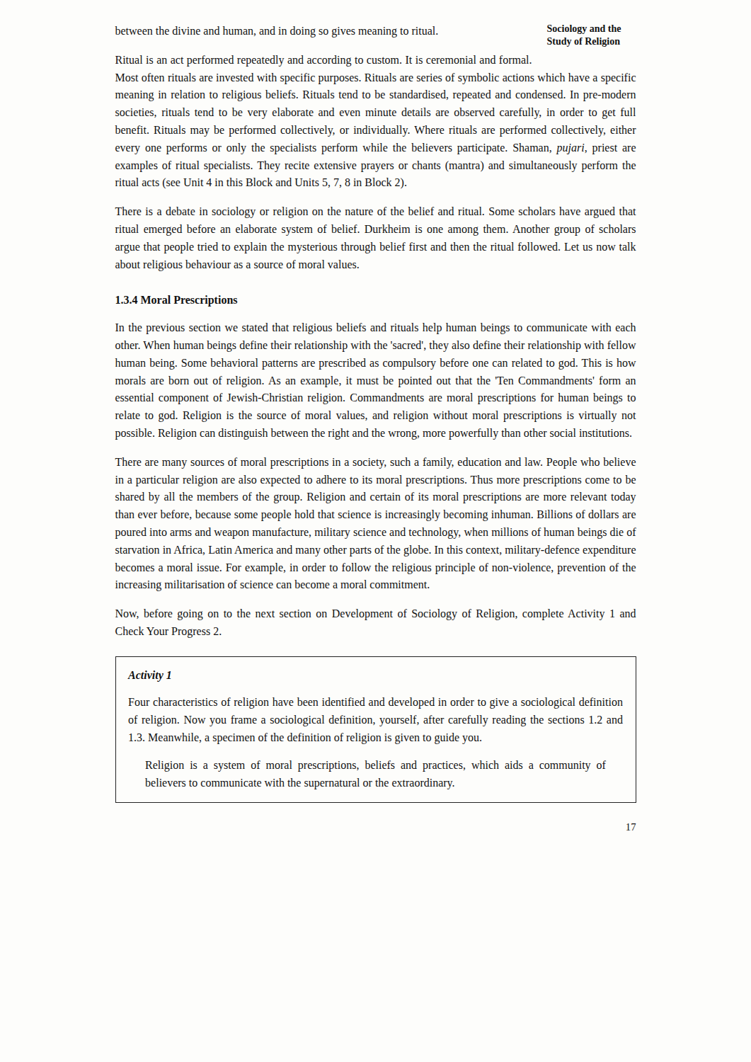Sociology and the Study of Religion
between the divine and human, and in doing so gives meaning to ritual.
Ritual is an act performed repeatedly and according to custom. It is ceremonial and formal. Most often rituals are invested with specific purposes. Rituals are series of symbolic actions which have a specific meaning in relation to religious beliefs. Rituals tend to be standardised, repeated and condensed. In pre-modern societies, rituals tend to be very elaborate and even minute details are observed carefully, in order to get full benefit. Rituals may be performed collectively, or individually. Where rituals are performed collectively, either every one performs or only the specialists perform while the believers participate. Shaman, pujari, priest are examples of ritual specialists. They recite extensive prayers or chants (mantra) and simultaneously perform the ritual acts (see Unit 4 in this Block and Units 5, 7, 8 in Block 2).
There is a debate in sociology or religion on the nature of the belief and ritual. Some scholars have argued that ritual emerged before an elaborate system of belief. Durkheim is one among them. Another group of scholars argue that people tried to explain the mysterious through belief first and then the ritual followed. Let us now talk about religious behaviour as a source of moral values.
1.3.4 Moral Prescriptions
In the previous section we stated that religious beliefs and rituals help human beings to communicate with each other. When human beings define their relationship with the 'sacred', they also define their relationship with fellow human being. Some behavioral patterns are prescribed as compulsory before one can related to god. This is how morals are born out of religion. As an example, it must be pointed out that the 'Ten Commandments' form an essential component of Jewish-Christian religion. Commandments are moral prescriptions for human beings to relate to god. Religion is the source of moral values, and religion without moral prescriptions is virtually not possible. Religion can distinguish between the right and the wrong, more powerfully than other social institutions.
There are many sources of moral prescriptions in a society, such a family, education and law. People who believe in a particular religion are also expected to adhere to its moral prescriptions. Thus more prescriptions come to be shared by all the members of the group. Religion and certain of its moral prescriptions are more relevant today than ever before, because some people hold that science is increasingly becoming inhuman. Billions of dollars are poured into arms and weapon manufacture, military science and technology, when millions of human beings die of starvation in Africa, Latin America and many other parts of the globe. In this context, military-defence expenditure becomes a moral issue. For example, in order to follow the religious principle of non-violence, prevention of the increasing militarisation of science can become a moral commitment.
Now, before going on to the next section on Development of Sociology of Religion, complete Activity 1 and Check Your Progress 2.
Activity 1
Four characteristics of religion have been identified and developed in order to give a sociological definition of religion. Now you frame a sociological definition, yourself, after carefully reading the sections 1.2 and 1.3. Meanwhile, a specimen of the definition of religion is given to guide you.
Religion is a system of moral prescriptions, beliefs and practices, which aids a community of believers to communicate with the supernatural or the extraordinary.
17